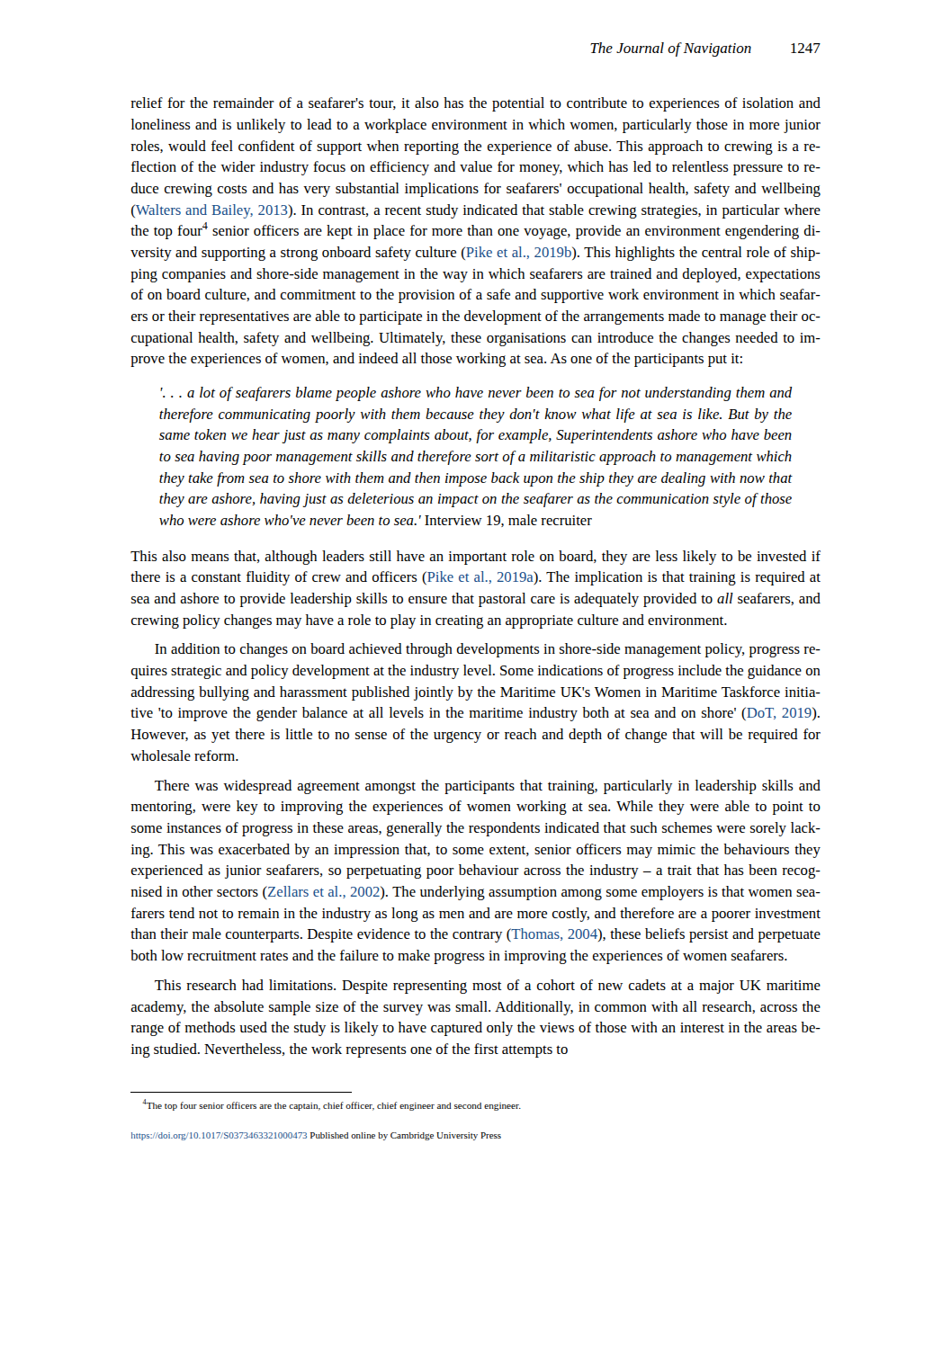The Journal of Navigation 1247
relief for the remainder of a seafarer's tour, it also has the potential to contribute to experiences of isolation and loneliness and is unlikely to lead to a workplace environment in which women, particularly those in more junior roles, would feel confident of support when reporting the experience of abuse. This approach to crewing is a reflection of the wider industry focus on efficiency and value for money, which has led to relentless pressure to reduce crewing costs and has very substantial implications for seafarers' occupational health, safety and wellbeing (Walters and Bailey, 2013). In contrast, a recent study indicated that stable crewing strategies, in particular where the top four4 senior officers are kept in place for more than one voyage, provide an environment engendering diversity and supporting a strong onboard safety culture (Pike et al., 2019b). This highlights the central role of shipping companies and shore-side management in the way in which seafarers are trained and deployed, expectations of on board culture, and commitment to the provision of a safe and supportive work environment in which seafarers or their representatives are able to participate in the development of the arrangements made to manage their occupational health, safety and wellbeing. Ultimately, these organisations can introduce the changes needed to improve the experiences of women, and indeed all those working at sea. As one of the participants put it:
'. . . a lot of seafarers blame people ashore who have never been to sea for not understanding them and therefore communicating poorly with them because they don't know what life at sea is like. But by the same token we hear just as many complaints about, for example, Superintendents ashore who have been to sea having poor management skills and therefore sort of a militaristic approach to management which they take from sea to shore with them and then impose back upon the ship they are dealing with now that they are ashore, having just as deleterious an impact on the seafarer as the communication style of those who were ashore who've never been to sea.' Interview 19, male recruiter
This also means that, although leaders still have an important role on board, they are less likely to be invested if there is a constant fluidity of crew and officers (Pike et al., 2019a). The implication is that training is required at sea and ashore to provide leadership skills to ensure that pastoral care is adequately provided to all seafarers, and crewing policy changes may have a role to play in creating an appropriate culture and environment.
In addition to changes on board achieved through developments in shore-side management policy, progress requires strategic and policy development at the industry level. Some indications of progress include the guidance on addressing bullying and harassment published jointly by the Maritime UK's Women in Maritime Taskforce initiative 'to improve the gender balance at all levels in the maritime industry both at sea and on shore' (DoT, 2019). However, as yet there is little to no sense of the urgency or reach and depth of change that will be required for wholesale reform.
There was widespread agreement amongst the participants that training, particularly in leadership skills and mentoring, were key to improving the experiences of women working at sea. While they were able to point to some instances of progress in these areas, generally the respondents indicated that such schemes were sorely lacking. This was exacerbated by an impression that, to some extent, senior officers may mimic the behaviours they experienced as junior seafarers, so perpetuating poor behaviour across the industry – a trait that has been recognised in other sectors (Zellars et al., 2002). The underlying assumption among some employers is that women seafarers tend not to remain in the industry as long as men and are more costly, and therefore are a poorer investment than their male counterparts. Despite evidence to the contrary (Thomas, 2004), these beliefs persist and perpetuate both low recruitment rates and the failure to make progress in improving the experiences of women seafarers.
This research had limitations. Despite representing most of a cohort of new cadets at a major UK maritime academy, the absolute sample size of the survey was small. Additionally, in common with all research, across the range of methods used the study is likely to have captured only the views of those with an interest in the areas being studied. Nevertheless, the work represents one of the first attempts to
4The top four senior officers are the captain, chief officer, chief engineer and second engineer.
https://doi.org/10.1017/S0373463321000473 Published online by Cambridge University Press